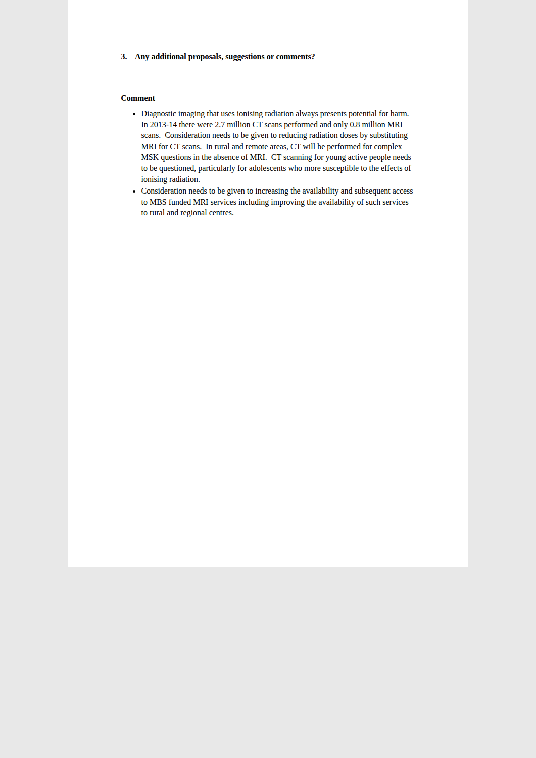Any additional proposals, suggestions or comments?
Comment
Diagnostic imaging that uses ionising radiation always presents potential for harm. In 2013-14 there were 2.7 million CT scans performed and only 0.8 million MRI scans. Consideration needs to be given to reducing radiation doses by substituting MRI for CT scans. In rural and remote areas, CT will be performed for complex MSK questions in the absence of MRI. CT scanning for young active people needs to be questioned, particularly for adolescents who more susceptible to the effects of ionising radiation.
Consideration needs to be given to increasing the availability and subsequent access to MBS funded MRI services including improving the availability of such services to rural and regional centres.